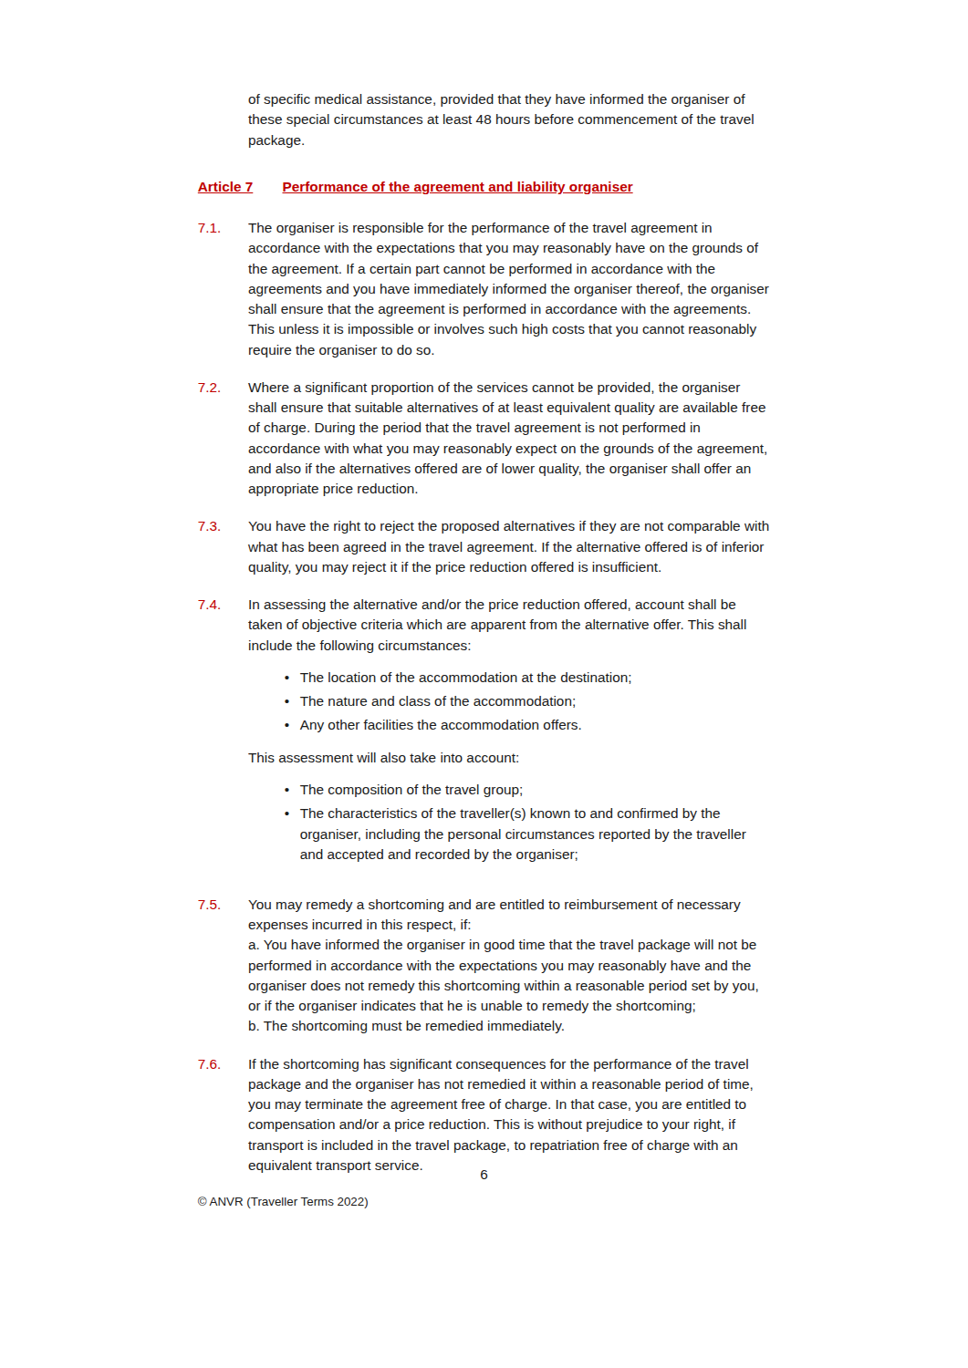of specific medical assistance, provided that they have informed the organiser of these special circumstances at least 48 hours before commencement of the travel package.
Article 7 Performance of the agreement and liability organiser
7.1.
The organiser is responsible for the performance of the travel agreement in accordance with the expectations that you may reasonably have on the grounds of the agreement. If a certain part cannot be performed in accordance with the agreements and you have immediately informed the organiser thereof, the organiser shall ensure that the agreement is performed in accordance with the agreements. This unless it is impossible or involves such high costs that you cannot reasonably require the organiser to do so.
7.2.
Where a significant proportion of the services cannot be provided, the organiser shall ensure that suitable alternatives of at least equivalent quality are available free of charge. During the period that the travel agreement is not performed in accordance with what you may reasonably expect on the grounds of the agreement, and also if the alternatives offered are of lower quality, the organiser shall offer an appropriate price reduction.
7.3.
You have the right to reject the proposed alternatives if they are not comparable with what has been agreed in the travel agreement. If the alternative offered is of inferior quality, you may reject it if the price reduction offered is insufficient.
7.4.
In assessing the alternative and/or the price reduction offered, account shall be taken of objective criteria which are apparent from the alternative offer. This shall include the following circumstances:
The location of the accommodation at the destination;
The nature and class of the accommodation;
Any other facilities the accommodation offers.
This assessment will also take into account:
The composition of the travel group;
The characteristics of the traveller(s) known to and confirmed by the organiser, including the personal circumstances reported by the traveller and accepted and recorded by the organiser;
7.5.
You may remedy a shortcoming and are entitled to reimbursement of necessary expenses incurred in this respect, if:
a. You have informed the organiser in good time that the travel package will not be performed in accordance with the expectations you may reasonably have and the organiser does not remedy this shortcoming within a reasonable period set by you, or if the organiser indicates that he is unable to remedy the shortcoming;
b. The shortcoming must be remedied immediately.
7.6.
If the shortcoming has significant consequences for the performance of the travel package and the organiser has not remedied it within a reasonable period of time, you may terminate the agreement free of charge. In that case, you are entitled to compensation and/or a price reduction. This is without prejudice to your right, if transport is included in the travel package, to repatriation free of charge with an equivalent transport service.
6
© ANVR (Traveller Terms 2022)